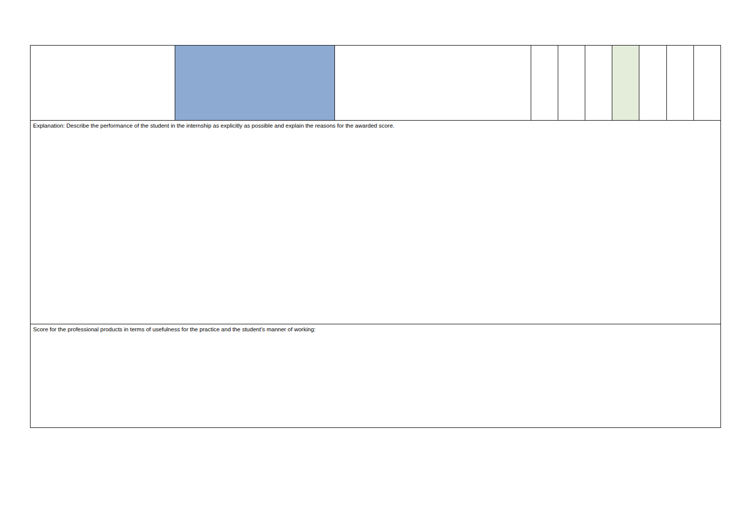| Explanation: Describe the performance of the student in the internship as explicitly as possible and explain the reasons for the awarded score. |
| Score for the professional products in terms of usefulness for the practice and the student’s manner of working: |